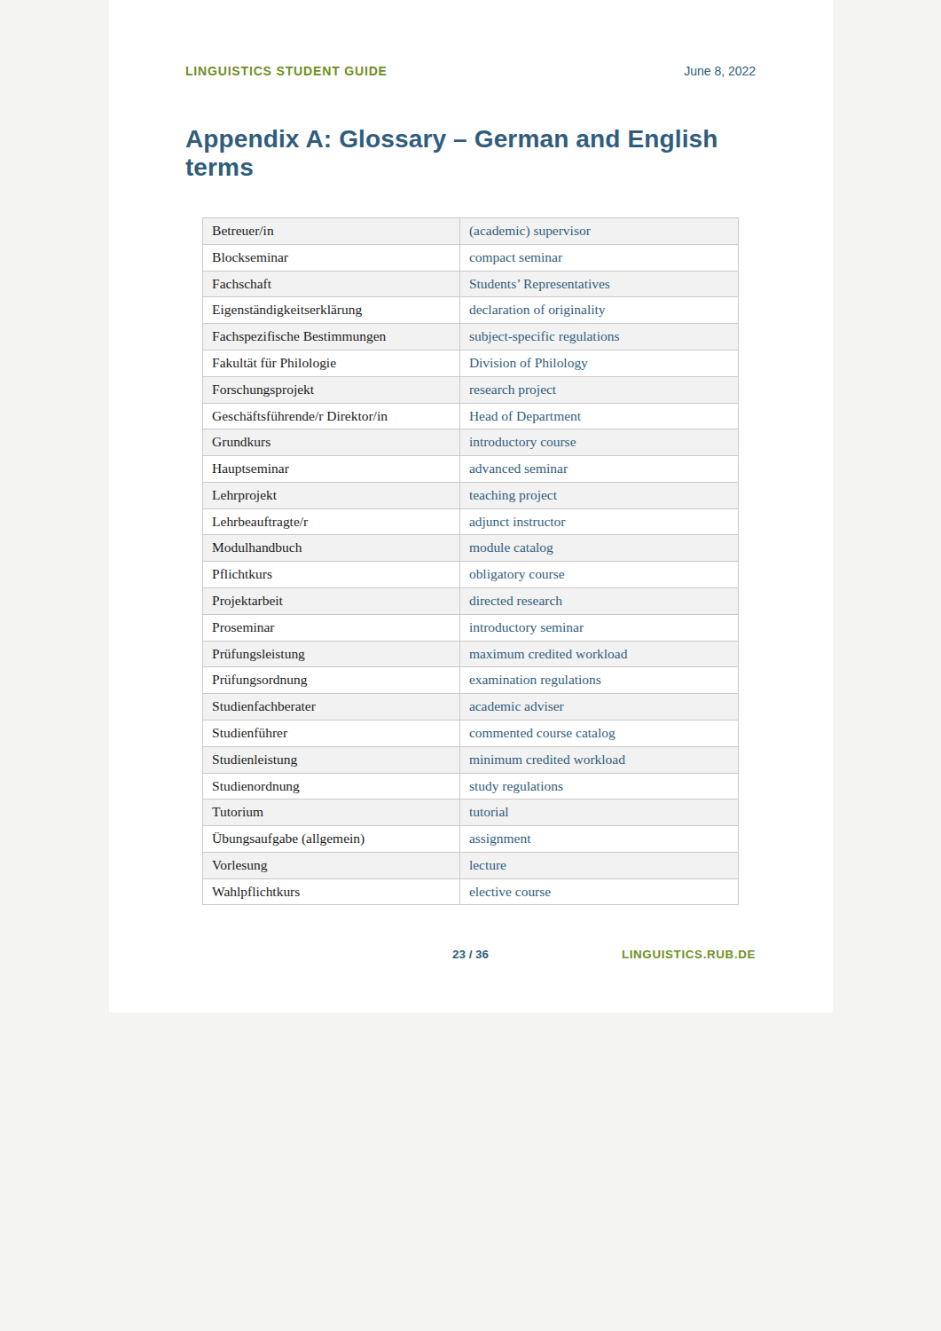Linguistics Student Guide June 8, 2022
Appendix A: Glossary – German and English terms
| Betreuer/in | (academic) supervisor |
| Blockseminar | compact seminar |
| Fachschaft | Students’ Representatives |
| Eigenständigkeitserklärung | declaration of originality |
| Fachspezifische Bestimmungen | subject-specific regulations |
| Fakultät für Philologie | Division of Philology |
| Forschungsprojekt | research project |
| Geschäftsführende/r Direktor/in | Head of Department |
| Grundkurs | introductory course |
| Hauptseminar | advanced seminar |
| Lehrprojekt | teaching project |
| Lehrbeauftragte/r | adjunct instructor |
| Modulhandbuch | module catalog |
| Pflichtkurs | obligatory course |
| Projektarbeit | directed research |
| Proseminar | introductory seminar |
| Prüfungsleistung | maximum credited workload |
| Prüfungsordnung | examination regulations |
| Studienfachberater | academic adviser |
| Studienführer | commented course catalog |
| Studienleistung | minimum credited workload |
| Studienordnung | study regulations |
| Tutorium | tutorial |
| Übungsaufgabe (allgemein) | assignment |
| Vorlesung | lecture |
| Wahlpflichtkurs | elective course |
23 / 36 LINGUISTICS.RUB.DE